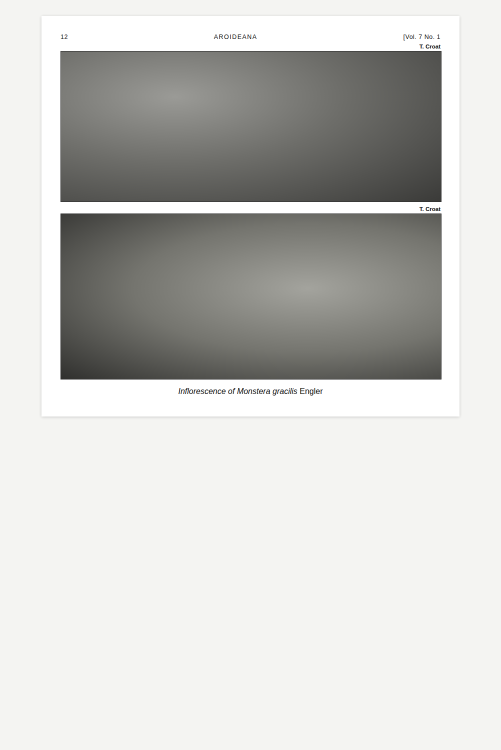12 AROIDEANA [Vol. 7 No. 1
T. Croat
T. Croat
Inflorescence of Monstera gracilis Engler